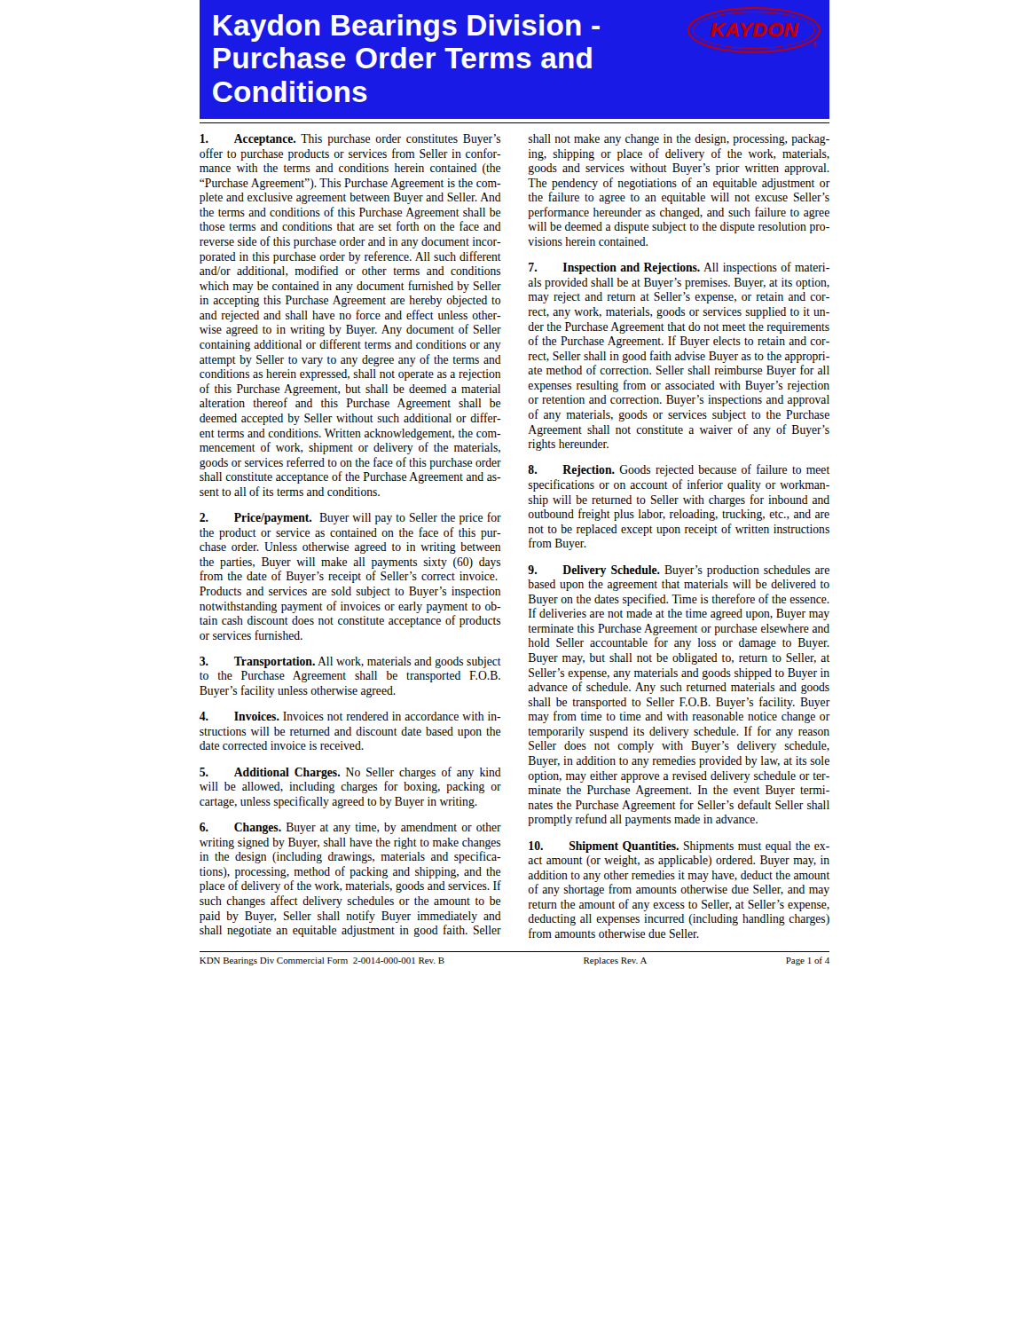Kaydon Bearings Division - Purchase Order Terms and Conditions
KAYDON
®
1. Acceptance. This purchase order constitutes Buyer’s offer to purchase products or services from Seller in conformance with the terms and conditions herein contained (the “Purchase Agreement”). This Purchase Agreement is the complete and exclusive agreement between Buyer and Seller. And the terms and conditions of this Purchase Agreement shall be those terms and conditions that are set forth on the face and reverse side of this purchase order and in any document incorporated in this purchase order by reference. All such different and/or additional, modified or other terms and conditions which may be contained in any document furnished by Seller in accepting this Purchase Agreement are hereby objected to and rejected and shall have no force and effect unless otherwise agreed to in writing by Buyer. Any document of Seller containing additional or different terms and conditions or any attempt by Seller to vary to any degree any of the terms and conditions as herein expressed, shall not operate as a rejection of this Purchase Agreement, but shall be deemed a material alteration thereof and this Purchase Agreement shall be deemed accepted by Seller without such additional or different terms and conditions. Written acknowledgement, the commencement of work, shipment or delivery of the materials, goods or services referred to on the face of this purchase order shall constitute acceptance of the Purchase Agreement and assent to all of its terms and conditions.
2. Price/payment. Buyer will pay to Seller the price for the product or service as contained on the face of this purchase order. Unless otherwise agreed to in writing between the parties, Buyer will make all payments sixty (60) days from the date of Buyer’s receipt of Seller’s correct invoice. Products and services are sold subject to Buyer’s inspection notwithstanding payment of invoices or early payment to obtain cash discount does not constitute acceptance of products or services furnished.
3. Transportation. All work, materials and goods subject to the Purchase Agreement shall be transported F.O.B. Buyer’s facility unless otherwise agreed.
4. Invoices. Invoices not rendered in accordance with instructions will be returned and discount date based upon the date corrected invoice is received.
5. Additional Charges. No Seller charges of any kind will be allowed, including charges for boxing, packing or cartage, unless specifically agreed to by Buyer in writing.
6. Changes. Buyer at any time, by amendment or other writing signed by Buyer, shall have the right to make changes in the design (including drawings, materials and specifications), processing, method of packing and shipping, and the place of delivery of the work, materials, goods and services. If such changes affect delivery schedules or the amount to be paid by Buyer, Seller shall notify Buyer immediately and shall negotiate an equitable adjustment in good faith. Seller shall not make any change in the design, processing, packaging, shipping or place of delivery of the work, materials, goods and services without Buyer’s prior written approval. The pendency of negotiations of an equitable adjustment or the failure to agree to an equitable will not excuse Seller’s performance hereunder as changed, and such failure to agree will be deemed a dispute subject to the dispute resolution provisions herein contained.
7. Inspection and Rejections. All inspections of materials provided shall be at Buyer’s premises. Buyer, at its option, may reject and return at Seller’s expense, or retain and correct, any work, materials, goods or services supplied to it under the Purchase Agreement that do not meet the requirements of the Purchase Agreement. If Buyer elects to retain and correct, Seller shall in good faith advise Buyer as to the appropriate method of correction. Seller shall reimburse Buyer for all expenses resulting from or associated with Buyer’s rejection or retention and correction. Buyer’s inspections and approval of any materials, goods or services subject to the Purchase Agreement shall not constitute a waiver of any of Buyer’s rights hereunder.
8. Rejection. Goods rejected because of failure to meet specifications or on account of inferior quality or workmanship will be returned to Seller with charges for inbound and outbound freight plus labor, reloading, trucking, etc., and are not to be replaced except upon receipt of written instructions from Buyer.
9. Delivery Schedule. Buyer’s production schedules are based upon the agreement that materials will be delivered to Buyer on the dates specified. Time is therefore of the essence. If deliveries are not made at the time agreed upon, Buyer may terminate this Purchase Agreement or purchase elsewhere and hold Seller accountable for any loss or damage to Buyer. Buyer may, but shall not be obligated to, return to Seller, at Seller’s expense, any materials and goods shipped to Buyer in advance of schedule. Any such returned materials and goods shall be transported to Seller F.O.B. Buyer’s facility. Buyer may from time to time and with reasonable notice change or temporarily suspend its delivery schedule. If for any reason Seller does not comply with Buyer’s delivery schedule, Buyer, in addition to any remedies provided by law, at its sole option, may either approve a revised delivery schedule or terminate the Purchase Agreement. In the event Buyer terminates the Purchase Agreement for Seller’s default Seller shall promptly refund all payments made in advance.
10. Shipment Quantities. Shipments must equal the exact amount (or weight, as applicable) ordered. Buyer may, in addition to any other remedies it may have, deduct the amount of any shortage from amounts otherwise due Seller, and may return the amount of any excess to Seller, at Seller’s expense, deducting all expenses incurred (including handling charges) from amounts otherwise due Seller.
KDN Bearings Div Commercial Form 2-0014-000-001 Rev. B
Replaces Rev. A
Page 1 of 4